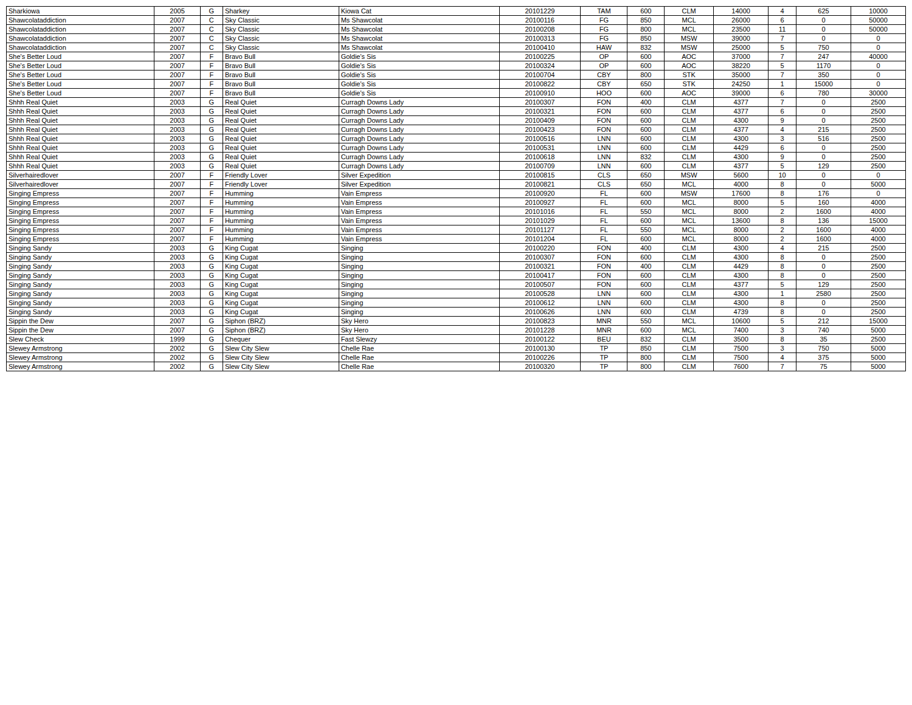| Sharkiowa | 2005 | G | Sharkey | Kiowa Cat | 20101229 | TAM | 600 | CLM | 14000 | 4 | 625 | 10000 |
| Shawcolataddiction | 2007 | C | Sky Classic | Ms Shawcolat | 20100116 | FG | 850 | MCL | 26000 | 6 | 0 | 50000 |
| Shawcolataddiction | 2007 | C | Sky Classic | Ms Shawcolat | 20100208 | FG | 800 | MCL | 23500 | 11 | 0 | 50000 |
| Shawcolataddiction | 2007 | C | Sky Classic | Ms Shawcolat | 20100313 | FG | 850 | MSW | 39000 | 7 | 0 | 0 |
| Shawcolataddiction | 2007 | C | Sky Classic | Ms Shawcolat | 20100410 | HAW | 832 | MSW | 25000 | 5 | 750 | 0 |
| She's Better Loud | 2007 | F | Bravo Bull | Goldie's Sis | 20100225 | OP | 600 | AOC | 37000 | 7 | 247 | 40000 |
| She's Better Loud | 2007 | F | Bravo Bull | Goldie's Sis | 20100324 | OP | 600 | AOC | 38220 | 5 | 1170 | 0 |
| She's Better Loud | 2007 | F | Bravo Bull | Goldie's Sis | 20100704 | CBY | 800 | STK | 35000 | 7 | 350 | 0 |
| She's Better Loud | 2007 | F | Bravo Bull | Goldie's Sis | 20100822 | CBY | 650 | STK | 24250 | 1 | 15000 | 0 |
| She's Better Loud | 2007 | F | Bravo Bull | Goldie's Sis | 20100910 | HOO | 600 | AOC | 39000 | 6 | 780 | 30000 |
| Shhh Real Quiet | 2003 | G | Real Quiet | Curragh Downs Lady | 20100307 | FON | 400 | CLM | 4377 | 7 | 0 | 2500 |
| Shhh Real Quiet | 2003 | G | Real Quiet | Curragh Downs Lady | 20100321 | FON | 600 | CLM | 4377 | 6 | 0 | 2500 |
| Shhh Real Quiet | 2003 | G | Real Quiet | Curragh Downs Lady | 20100409 | FON | 600 | CLM | 4300 | 9 | 0 | 2500 |
| Shhh Real Quiet | 2003 | G | Real Quiet | Curragh Downs Lady | 20100423 | FON | 600 | CLM | 4377 | 4 | 215 | 2500 |
| Shhh Real Quiet | 2003 | G | Real Quiet | Curragh Downs Lady | 20100516 | LNN | 600 | CLM | 4300 | 3 | 516 | 2500 |
| Shhh Real Quiet | 2003 | G | Real Quiet | Curragh Downs Lady | 20100531 | LNN | 600 | CLM | 4429 | 6 | 0 | 2500 |
| Shhh Real Quiet | 2003 | G | Real Quiet | Curragh Downs Lady | 20100618 | LNN | 832 | CLM | 4300 | 9 | 0 | 2500 |
| Shhh Real Quiet | 2003 | G | Real Quiet | Curragh Downs Lady | 20100709 | LNN | 600 | CLM | 4377 | 5 | 129 | 2500 |
| Silverhairedlover | 2007 | F | Friendly Lover | Silver Expedition | 20100815 | CLS | 650 | MSW | 5600 | 10 | 0 | 0 |
| Silverhairedlover | 2007 | F | Friendly Lover | Silver Expedition | 20100821 | CLS | 650 | MCL | 4000 | 8 | 0 | 5000 |
| Singing Empress | 2007 | F | Humming | Vain Empress | 20100920 | FL | 600 | MSW | 17600 | 8 | 176 | 0 |
| Singing Empress | 2007 | F | Humming | Vain Empress | 20100927 | FL | 600 | MCL | 8000 | 5 | 160 | 4000 |
| Singing Empress | 2007 | F | Humming | Vain Empress | 20101016 | FL | 550 | MCL | 8000 | 2 | 1600 | 4000 |
| Singing Empress | 2007 | F | Humming | Vain Empress | 20101029 | FL | 600 | MCL | 13600 | 8 | 136 | 15000 |
| Singing Empress | 2007 | F | Humming | Vain Empress | 20101127 | FL | 550 | MCL | 8000 | 2 | 1600 | 4000 |
| Singing Empress | 2007 | F | Humming | Vain Empress | 20101204 | FL | 600 | MCL | 8000 | 2 | 1600 | 4000 |
| Singing Sandy | 2003 | G | King Cugat | Singing | 20100220 | FON | 400 | CLM | 4300 | 4 | 215 | 2500 |
| Singing Sandy | 2003 | G | King Cugat | Singing | 20100307 | FON | 600 | CLM | 4300 | 8 | 0 | 2500 |
| Singing Sandy | 2003 | G | King Cugat | Singing | 20100321 | FON | 400 | CLM | 4429 | 8 | 0 | 2500 |
| Singing Sandy | 2003 | G | King Cugat | Singing | 20100417 | FON | 600 | CLM | 4300 | 8 | 0 | 2500 |
| Singing Sandy | 2003 | G | King Cugat | Singing | 20100507 | FON | 600 | CLM | 4377 | 5 | 129 | 2500 |
| Singing Sandy | 2003 | G | King Cugat | Singing | 20100528 | LNN | 600 | CLM | 4300 | 1 | 2580 | 2500 |
| Singing Sandy | 2003 | G | King Cugat | Singing | 20100612 | LNN | 600 | CLM | 4300 | 8 | 0 | 2500 |
| Singing Sandy | 2003 | G | King Cugat | Singing | 20100626 | LNN | 600 | CLM | 4739 | 8 | 0 | 2500 |
| Sippin the Dew | 2007 | G | Siphon (BRZ) | Sky Hero | 20100823 | MNR | 550 | MCL | 10600 | 5 | 212 | 15000 |
| Sippin the Dew | 2007 | G | Siphon (BRZ) | Sky Hero | 20101228 | MNR | 600 | MCL | 7400 | 3 | 740 | 5000 |
| Slew Check | 1999 | G | Chequer | Fast Slewzy | 20100122 | BEU | 832 | CLM | 3500 | 8 | 35 | 2500 |
| Slewey Armstrong | 2002 | G | Slew City Slew | Chelle Rae | 20100130 | TP | 850 | CLM | 7500 | 3 | 750 | 5000 |
| Slewey Armstrong | 2002 | G | Slew City Slew | Chelle Rae | 20100226 | TP | 800 | CLM | 7500 | 4 | 375 | 5000 |
| Slewey Armstrong | 2002 | G | Slew City Slew | Chelle Rae | 20100320 | TP | 800 | CLM | 7600 | 7 | 75 | 5000 |